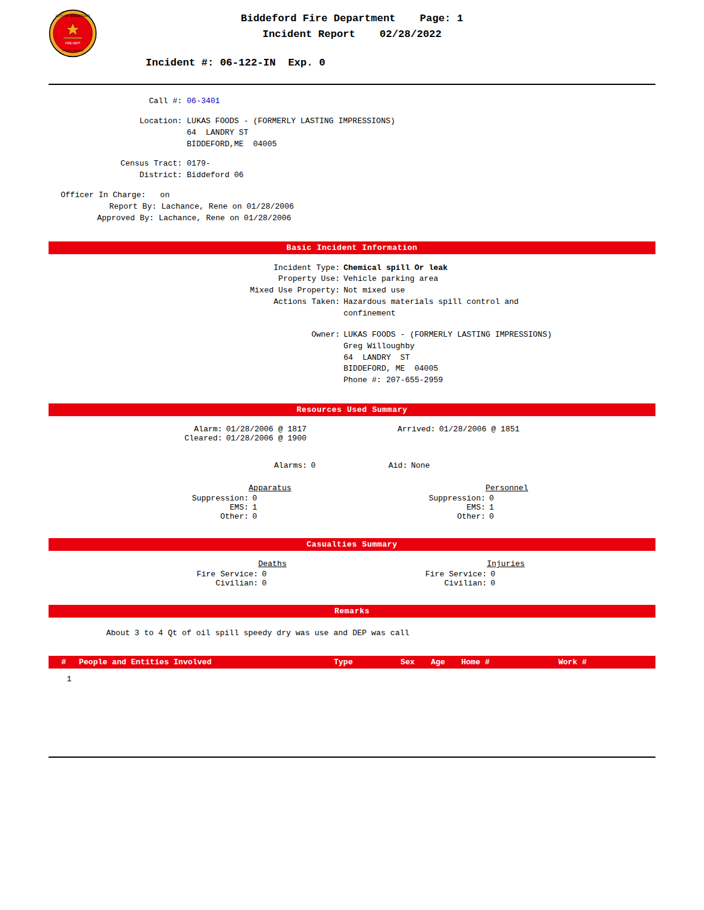CITY OF BIDDEFORD FIRE DEPT PRIDE & SERVICE
Biddeford Fire Department
Page: 1
Incident Report
02/28/2022
Incident #: 06-122-IN Exp. 0
Call #: 06-3401
Location: LUKAS FOODS - (FORMERLY LASTING IMPRESSIONS)
64 LANDRY ST
BIDDEFORD,ME 04005
Census Tract: 0179-
District: Biddeford 06
Officer In Charge: on
Report By: Lachance, Rene on 01/28/2006
Approved By: Lachance, Rene on 01/28/2006
Basic Incident Information
Incident Type:
Chemical spill Or leak
Property Use:
Vehicle parking area
Mixed Use Property:
Not mixed use
Actions Taken:
Hazardous materials spill control and confinement
Owner:
LUKAS FOODS - (FORMERLY LASTING IMPRESSIONS)
Greg Willoughby
64 LANDRY ST
BIDDEFORD, ME 04005
Phone #: 207-655-2959
Resources Used Summary
Alarm:
Cleared:
01/28/2006 @ 1817
01/28/2006 @ 1900
Arrived:
01/28/2006 @ 1851
Alarms:
0
Aid:
None
Apparatus
Suppression:
0
EMS:
1
Other:
0
Personnel
Suppression:
0
EMS:
1
Other:
0
Casualties Summary
Deaths
Fire Service:
0
Civilian:
0
Injuries
Fire Service:
0
Civilian:
0
Remarks
About 3 to 4 Qt of oil spill speedy dry was use and DEP was call
# People and Entities Involved Type Sex Age Home # Work #
1